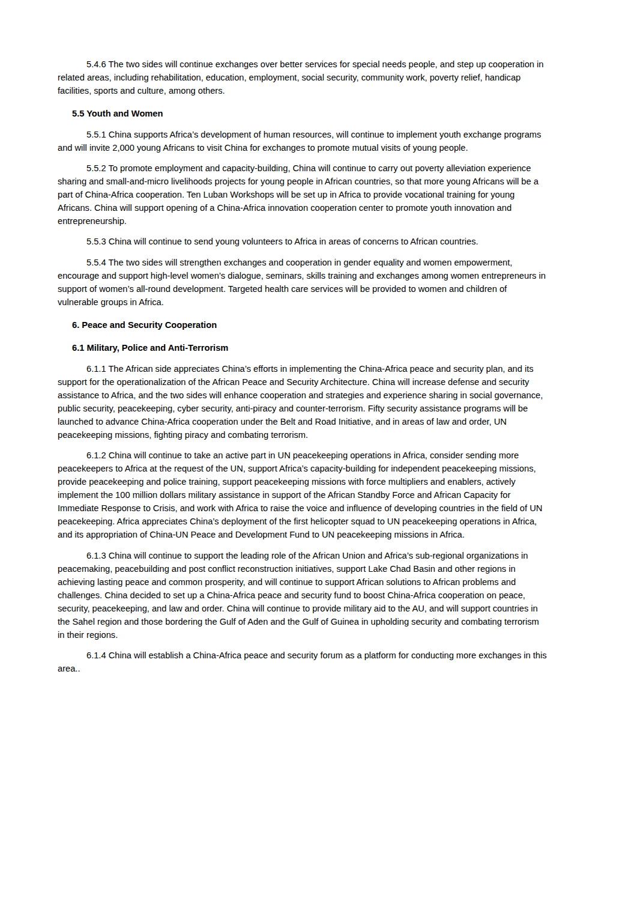5.4.6 The two sides will continue exchanges over better services for special needs people, and step up cooperation in related areas, including rehabilitation, education, employment, social security, community work, poverty relief, handicap facilities, sports and culture, among others.
5.5 Youth and Women
5.5.1 China supports Africa’s development of human resources, will continue to implement youth exchange programs and will invite 2,000 young Africans to visit China for exchanges to promote mutual visits of young people.
5.5.2 To promote employment and capacity-building, China will continue to carry out poverty alleviation experience sharing and small-and-micro livelihoods projects for young people in African countries, so that more young Africans will be a part of China-Africa cooperation. Ten Luban Workshops will be set up in Africa to provide vocational training for young Africans. China will support opening of a China-Africa innovation cooperation center to promote youth innovation and entrepreneurship.
5.5.3 China will continue to send young volunteers to Africa in areas of concerns to African countries.
5.5.4 The two sides will strengthen exchanges and cooperation in gender equality and women empowerment, encourage and support high-level women’s dialogue, seminars, skills training and exchanges among women entrepreneurs in support of women’s all-round development. Targeted health care services will be provided to women and children of vulnerable groups in Africa.
6. Peace and Security Cooperation
6.1 Military, Police and Anti-Terrorism
6.1.1 The African side appreciates China’s efforts in implementing the China-Africa peace and security plan, and its support for the operationalization of the African Peace and Security Architecture. China will increase defense and security assistance to Africa, and the two sides will enhance cooperation and strategies and experience sharing in social governance, public security, peacekeeping, cyber security, anti-piracy and counter-terrorism. Fifty security assistance programs will be launched to advance China-Africa cooperation under the Belt and Road Initiative, and in areas of law and order, UN peacekeeping missions, fighting piracy and combating terrorism.
6.1.2 China will continue to take an active part in UN peacekeeping operations in Africa, consider sending more peacekeepers to Africa at the request of the UN, support Africa’s capacity-building for independent peacekeeping missions, provide peacekeeping and police training, support peacekeeping missions with force multipliers and enablers, actively implement the 100 million dollars military assistance in support of the African Standby Force and African Capacity for Immediate Response to Crisis, and work with Africa to raise the voice and influence of developing countries in the field of UN peacekeeping. Africa appreciates China’s deployment of the first helicopter squad to UN peacekeeping operations in Africa, and its appropriation of China-UN Peace and Development Fund to UN peacekeeping missions in Africa.
6.1.3 China will continue to support the leading role of the African Union and Africa’s sub-regional organizations in peacemaking, peacebuilding and post conflict reconstruction initiatives, support Lake Chad Basin and other regions in achieving lasting peace and common prosperity, and will continue to support African solutions to African problems and challenges. China decided to set up a China-Africa peace and security fund to boost China-Africa cooperation on peace, security, peacekeeping, and law and order. China will continue to provide military aid to the AU, and will support countries in the Sahel region and those bordering the Gulf of Aden and the Gulf of Guinea in upholding security and combating terrorism in their regions.
6.1.4 China will establish a China-Africa peace and security forum as a platform for conducting more exchanges in this area..